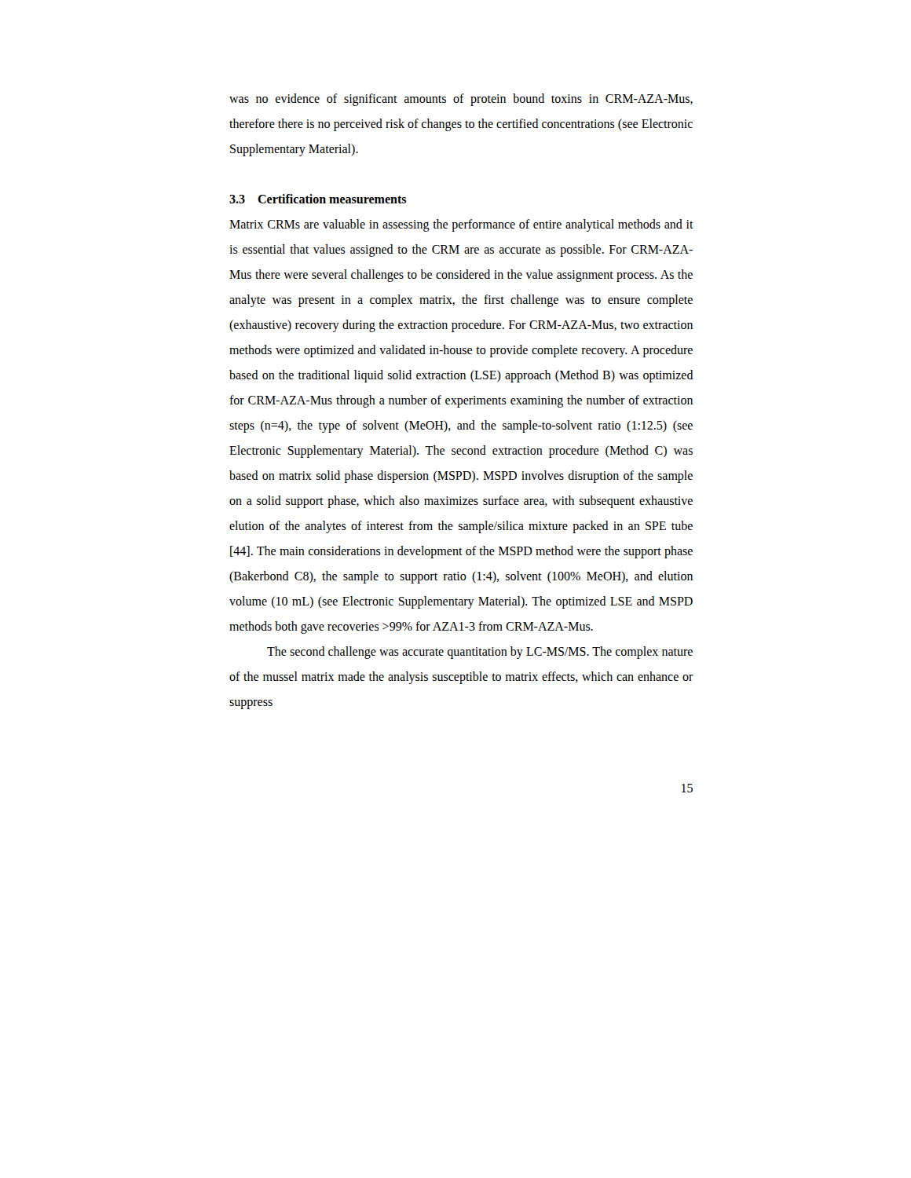was no evidence of significant amounts of protein bound toxins in CRM-AZA-Mus, therefore there is no perceived risk of changes to the certified concentrations (see Electronic Supplementary Material).
3.3 Certification measurements
Matrix CRMs are valuable in assessing the performance of entire analytical methods and it is essential that values assigned to the CRM are as accurate as possible. For CRM-AZA-Mus there were several challenges to be considered in the value assignment process. As the analyte was present in a complex matrix, the first challenge was to ensure complete (exhaustive) recovery during the extraction procedure. For CRM-AZA-Mus, two extraction methods were optimized and validated in-house to provide complete recovery. A procedure based on the traditional liquid solid extraction (LSE) approach (Method B) was optimized for CRM-AZA-Mus through a number of experiments examining the number of extraction steps (n=4), the type of solvent (MeOH), and the sample-to-solvent ratio (1:12.5) (see Electronic Supplementary Material). The second extraction procedure (Method C) was based on matrix solid phase dispersion (MSPD). MSPD involves disruption of the sample on a solid support phase, which also maximizes surface area, with subsequent exhaustive elution of the analytes of interest from the sample/silica mixture packed in an SPE tube [44]. The main considerations in development of the MSPD method were the support phase (Bakerbond C8), the sample to support ratio (1:4), solvent (100% MeOH), and elution volume (10 mL) (see Electronic Supplementary Material). The optimized LSE and MSPD methods both gave recoveries >99% for AZA1-3 from CRM-AZA-Mus.
The second challenge was accurate quantitation by LC-MS/MS. The complex nature of the mussel matrix made the analysis susceptible to matrix effects, which can enhance or suppress
15